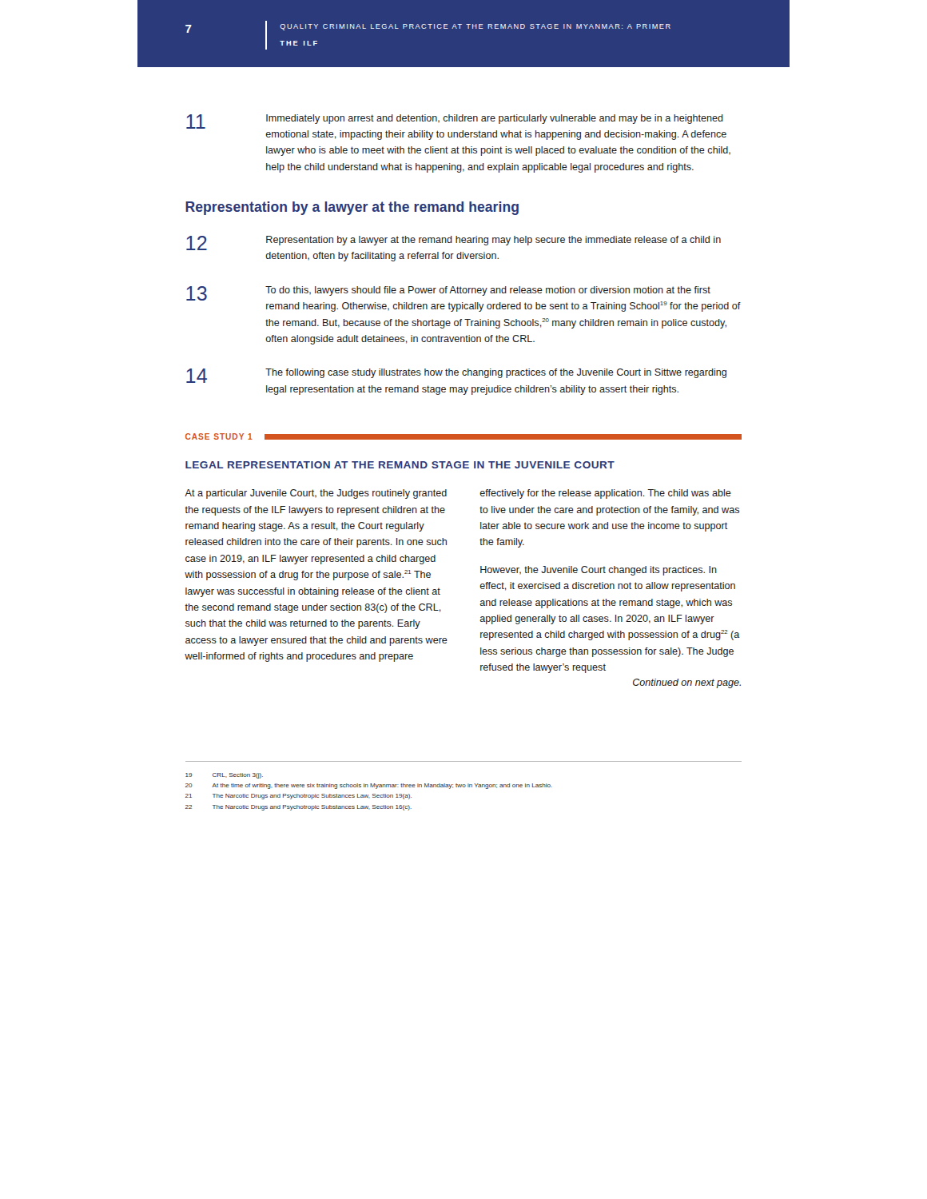7
Quality Criminal Legal Practice at the Remand Stage in Myanmar: A Primer
The ILF
11
Immediately upon arrest and detention, children are particularly vulnerable and may be in a heightened emotional state, impacting their ability to understand what is happening and decision-making. A defence lawyer who is able to meet with the client at this point is well placed to evaluate the condition of the child, help the child understand what is happening, and explain applicable legal procedures and rights.
Representation by a lawyer at the remand hearing
12
Representation by a lawyer at the remand hearing may help secure the immediate release of a child in detention, often by facilitating a referral for diversion.
13
To do this, lawyers should file a Power of Attorney and release motion or diversion motion at the first remand hearing. Otherwise, children are typically ordered to be sent to a Training School19 for the period of the remand. But, because of the shortage of Training Schools,20 many children remain in police custody, often alongside adult detainees, in contravention of the CRL.
14
The following case study illustrates how the changing practices of the Juvenile Court in Sittwe regarding legal representation at the remand stage may prejudice children’s ability to assert their rights.
Case Study 1
Legal representation at the remand stage in the Juvenile Court
At a particular Juvenile Court, the Judges routinely granted the requests of the ILF lawyers to represent children at the remand hearing stage. As a result, the Court regularly released children into the care of their parents. In one such case in 2019, an ILF lawyer represented a child charged with possession of a drug for the purpose of sale.21 The lawyer was successful in obtaining release of the client at the second remand stage under section 83(c) of the CRL, such that the child was returned to the parents. Early access to a lawyer ensured that the child and parents were well-informed of rights and procedures and prepare effectively for the release application. The child was able to live under the care and protection of the family, and was later able to secure work and use the income to support the family.
However, the Juvenile Court changed its practices. In effect, it exercised a discretion not to allow representation and release applications at the remand stage, which was applied generally to all cases. In 2020, an ILF lawyer represented a child charged with possession of a drug22 (a less serious charge than possession for sale). The Judge refused the lawyer’s request
Continued on next page.
19
CRL, Section 3(j).
20
At the time of writing, there were six training schools in Myanmar: three in Mandalay; two in Yangon; and one in Lashio.
21
The Narcotic Drugs and Psychotropic Substances Law, Section 19(a).
22
The Narcotic Drugs and Psychotropic Substances Law, Section 16(c).